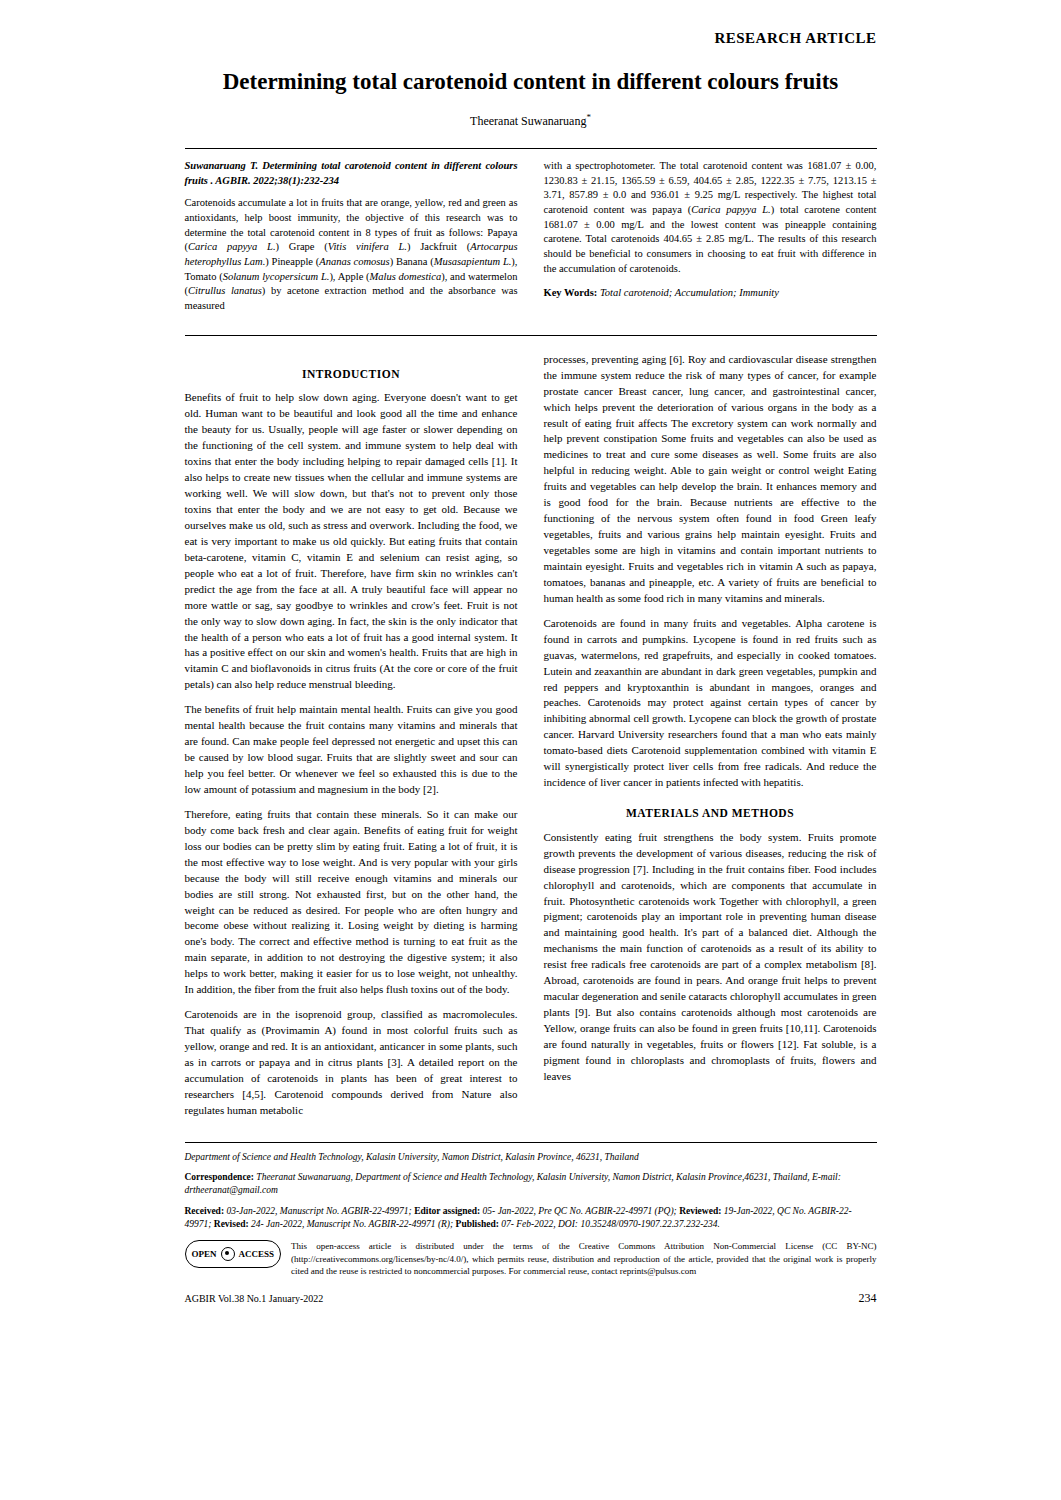RESEARCH ARTICLE
Determining total carotenoid content in different colours fruits
Theeranat Suwanaruang*
Suwanaruang T. Determining total carotenoid content in different colours fruits . AGBIR. 2022;38(1):232-234
Carotenoids accumulate a lot in fruits that are orange, yellow, red and green as antioxidants, help boost immunity, the objective of this research was to determine the total carotenoid content in 8 types of fruit as follows: Papaya (Carica papyya L.) Grape (Vitis vinifera L.) Jackfruit (Artocarpus heterophyllus Lam.) Pineapple (Ananas comosus) Banana (Musasapientum L.), Tomato (Solanum lycopersicum L.), Apple (Malus domestica), and watermelon (Citrullus lanatus) by acetone extraction method and the absorbance was measured
with a spectrophotometer. The total carotenoid content was 1681.07 ± 0.00, 1230.83 ± 21.15, 1365.59 ± 6.59, 404.65 ± 2.85, 1222.35 ± 7.75, 1213.15 ± 3.71, 857.89 ± 0.0 and 936.01 ± 9.25 mg/L respectively. The highest total carotenoid content was papaya (Carica papyya L.) total carotene content 1681.07 ± 0.00 mg/L and the lowest content was pineapple containing carotene. Total carotenoids 404.65 ± 2.85 mg/L. The results of this research should be beneficial to consumers in choosing to eat fruit with difference in the accumulation of carotenoids.
Key Words: Total carotenoid; Accumulation; Immunity
INTRODUCTION
Benefits of fruit to help slow down aging. Everyone doesn't want to get old. Human want to be beautiful and look good all the time and enhance the beauty for us. Usually, people will age faster or slower depending on the functioning of the cell system. and immune system to help deal with toxins that enter the body including helping to repair damaged cells [1]. It also helps to create new tissues when the cellular and immune systems are working well. We will slow down, but that's not to prevent only those toxins that enter the body and we are not easy to get old. Because we ourselves make us old, such as stress and overwork. Including the food, we eat is very important to make us old quickly. But eating fruits that contain beta-carotene, vitamin C, vitamin E and selenium can resist aging, so people who eat a lot of fruit. Therefore, have firm skin no wrinkles can't predict the age from the face at all. A truly beautiful face will appear no more wattle or sag, say goodbye to wrinkles and crow's feet. Fruit is not the only way to slow down aging. In fact, the skin is the only indicator that the health of a person who eats a lot of fruit has a good internal system. It has a positive effect on our skin and women's health. Fruits that are high in vitamin C and bioflavonoids in citrus fruits (At the core or core of the fruit petals) can also help reduce menstrual bleeding.
The benefits of fruit help maintain mental health. Fruits can give you good mental health because the fruit contains many vitamins and minerals that are found. Can make people feel depressed not energetic and upset this can be caused by low blood sugar. Fruits that are slightly sweet and sour can help you feel better. Or whenever we feel so exhausted this is due to the low amount of potassium and magnesium in the body [2].
Therefore, eating fruits that contain these minerals. So it can make our body come back fresh and clear again. Benefits of eating fruit for weight loss our bodies can be pretty slim by eating fruit. Eating a lot of fruit, it is the most effective way to lose weight. And is very popular with your girls because the body will still receive enough vitamins and minerals our bodies are still strong. Not exhausted first, but on the other hand, the weight can be reduced as desired. For people who are often hungry and become obese without realizing it. Losing weight by dieting is harming one's body. The correct and effective method is turning to eat fruit as the main separate, in addition to not destroying the digestive system; it also helps to work better, making it easier for us to lose weight, not unhealthy. In addition, the fiber from the fruit also helps flush toxins out of the body.
Carotenoids are in the isoprenoid group, classified as macromolecules. That qualify as (Provimamin A) found in most colorful fruits such as yellow, orange and red. It is an antioxidant, anticancer in some plants, such as in carrots or papaya and in citrus plants [3]. A detailed report on the accumulation of carotenoids in plants has been of great interest to researchers [4,5]. Carotenoid compounds derived from Nature also regulates human metabolic
processes, preventing aging [6]. Roy and cardiovascular disease strengthen the immune system reduce the risk of many types of cancer, for example prostate cancer Breast cancer, lung cancer, and gastrointestinal cancer, which helps prevent the deterioration of various organs in the body as a result of eating fruit affects The excretory system can work normally and help prevent constipation Some fruits and vegetables can also be used as medicines to treat and cure some diseases as well. Some fruits are also helpful in reducing weight. Able to gain weight or control weight Eating fruits and vegetables can help develop the brain. It enhances memory and is good food for the brain. Because nutrients are effective to the functioning of the nervous system often found in food Green leafy vegetables, fruits and various grains help maintain eyesight. Fruits and vegetables some are high in vitamins and contain important nutrients to maintain eyesight. Fruits and vegetables rich in vitamin A such as papaya, tomatoes, bananas and pineapple, etc. A variety of fruits are beneficial to human health as some food rich in many vitamins and minerals.
Carotenoids are found in many fruits and vegetables. Alpha carotene is found in carrots and pumpkins. Lycopene is found in red fruits such as guavas, watermelons, red grapefruits, and especially in cooked tomatoes. Lutein and zeaxanthin are abundant in dark green vegetables, pumpkin and red peppers and kryptoxanthin is abundant in mangoes, oranges and peaches. Carotenoids may protect against certain types of cancer by inhibiting abnormal cell growth. Lycopene can block the growth of prostate cancer. Harvard University researchers found that a man who eats mainly tomato-based diets Carotenoid supplementation combined with vitamin E will synergistically protect liver cells from free radicals. And reduce the incidence of liver cancer in patients infected with hepatitis.
MATERIALS AND METHODS
Consistently eating fruit strengthens the body system. Fruits promote growth prevents the development of various diseases, reducing the risk of disease progression [7]. Including in the fruit contains fiber. Food includes chlorophyll and carotenoids, which are components that accumulate in fruit. Photosynthetic carotenoids work Together with chlorophyll, a green pigment; carotenoids play an important role in preventing human disease and maintaining good health. It's part of a balanced diet. Although the mechanisms the main function of carotenoids as a result of its ability to resist free radicals free carotenoids are part of a complex metabolism [8]. Abroad, carotenoids are found in pears. And orange fruit helps to prevent macular degeneration and senile cataracts chlorophyll accumulates in green plants [9]. But also contains carotenoids although most carotenoids are Yellow, orange fruits can also be found in green fruits [10,11]. Carotenoids are found naturally in vegetables, fruits or flowers [12]. Fat soluble, is a pigment found in chloroplasts and chromoplasts of fruits, flowers and leaves
Department of Science and Health Technology, Kalasin University, Namon District, Kalasin Province, 46231, Thailand
Correspondence: Theeranat Suwanaruang, Department of Science and Health Technology, Kalasin University, Namon District, Kalasin Province,46231, Thailand, E-mail: drtheeranat@gmail.com
Received: 03-Jan-2022, Manuscript No. AGBIR-22-49971; Editor assigned: 05- Jan-2022, Pre QC No. AGBIR-22-49971 (PQ); Reviewed: 19-Jan-2022, QC No. AGBIR-22-49971; Revised: 24- Jan-2022, Manuscript No. AGBIR-22-49971 (R); Published: 07- Feb-2022, DOI: 10.35248/0970-1907.22.37.232-234.
OPEN ACCESS
This open-access article is distributed under the terms of the Creative Commons Attribution Non-Commercial License (CC BY-NC) (http://creativecommons.org/licenses/by-nc/4.0/), which permits reuse, distribution and reproduction of the article, provided that the original work is properly cited and the reuse is restricted to noncommercial purposes. For commercial reuse, contact reprints@pulsus.com
AGBIR Vol.38 No.1 January-2022
234